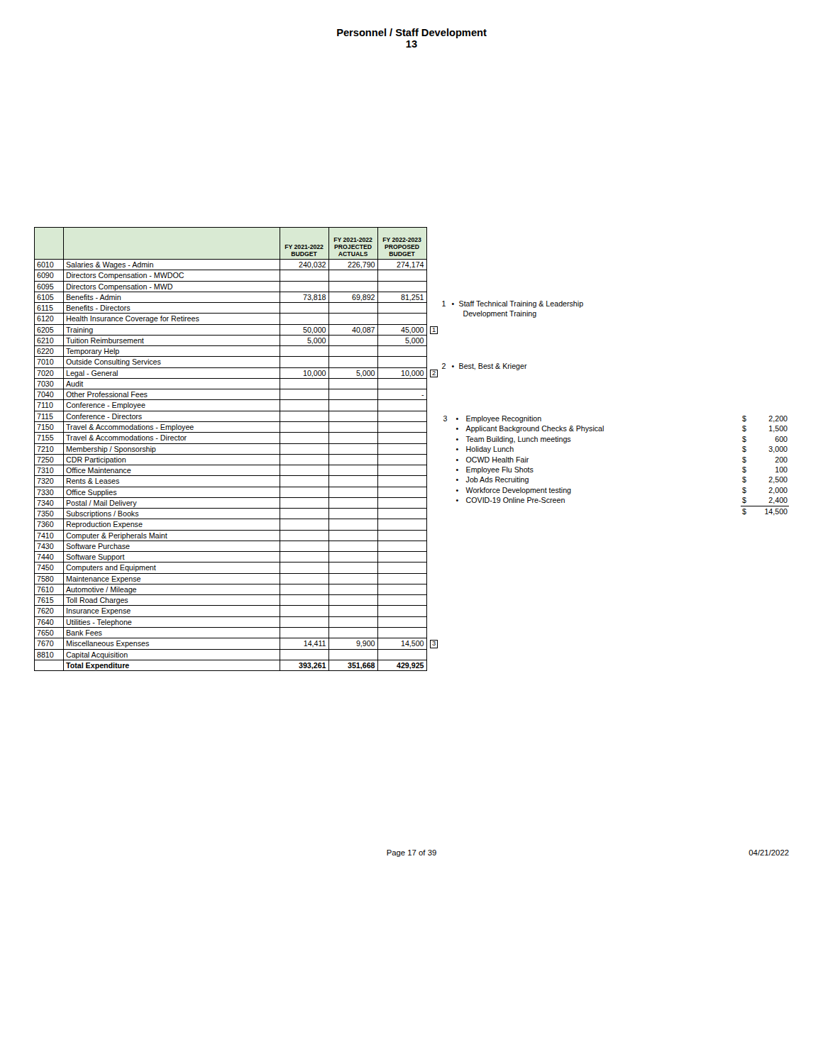Personnel / Staff Development
13
| / / / FY 2021-2022 BUDGET / FY 2021-2022 PROJECTED ACTUALS / FY 2022-2023 PROPOSED BUDGET / / / --- / --- / --- / --- / --- / --- / / 6010 / Salaries & Wages - Admin / 240,032 / 226,790 / 274,174 / / / 6090 / Directors Compensation - MWDOC / / / / / / 6095 / Directors Compensation - MWD / / / / / / 6105 / Benefits - Admin / 73,818 / 69,892 / 81,251 / / / 6115 / Benefits - Directors / / / / / / 6120 / Health Insurance Coverage for Retirees / / / / / / 6205 / Training / 50,000 / 40,087 / 45,000 / 1 / / 6210 / Tuition Reimbursement / 5,000 / / 5,000 / / / 6220 / Temporary Help / / / / / / 7010 / Outside Consulting Services / / / / / / 7020 / Legal - General / 10,000 / 5,000 / 10,000 / 2 / / 7030 / Audit / / / / / / 7040 / Other Professional Fees / / / - / / / 7110 / Conference - Employee / / / / / / 7115 / Conference - Directors / / / / / / 7150 / Travel & Accommodations - Employee / / / / / / 7155 / Travel & Accommodations - Director / / / / / / 7210 / Membership / Sponsorship / / / / / / 7250 / CDR Participation / / / / / / 7310 / Office Maintenance / / / / / / 7320 / Rents & Leases / / / / / / 7330 / Office Supplies / / / / / / 7340 / Postal / Mail Delivery / / / / / / 7350 / Subscriptions / Books / / / / / / 7360 / Reproduction Expense / / / / / / 7410 / Computer & Peripherals Maint / / / / / / 7430 / Software Purchase / / / / / / 7440 / Software Support / / / / / / 7450 / Computers and Equipment / / / / / / 7580 / Maintenance Expense / / / / / / 7610 / Automotive / Mileage / / / / / / 7615 / Toll Road Charges / / / / / / 7620 / Insurance Expense / / / / / / 7640 / Utilities - Telephone / / / / / / 7650 / Bank Fees / / / / / / 7670 / Miscellaneous Expenses / 14,411 / 9,900 / 14,500 / 3 / / 8810 / Capital Acquisition / / / / / / / Total Expenditure / 393,261 / 351,668 / 429,925 / / | 1 • Staff Technical Training & Leadership Development Training 2 • Best, Best & Krieger / 3 / • / Employee Recognition / $ / 2,200 / / / • / Applicant Background Checks & Physical / $ / 1,500 / / / • / Team Building, Lunch meetings / $ / 600 / / / • / Holiday Lunch / $ / 3,000 / / / • / OCWD Health Fair / $ / 200 / / / • / Employee Flu Shots / $ / 100 / / / • / Job Ads Recruiting / $ / 2,500 / / / • / Workforce Development testing / $ / 2,000 / / / • / COVID-19 Online Pre-Screen / $ / 2,400 / / / / / $ / 14,500 / |
Page 17 of 39
04/21/2022